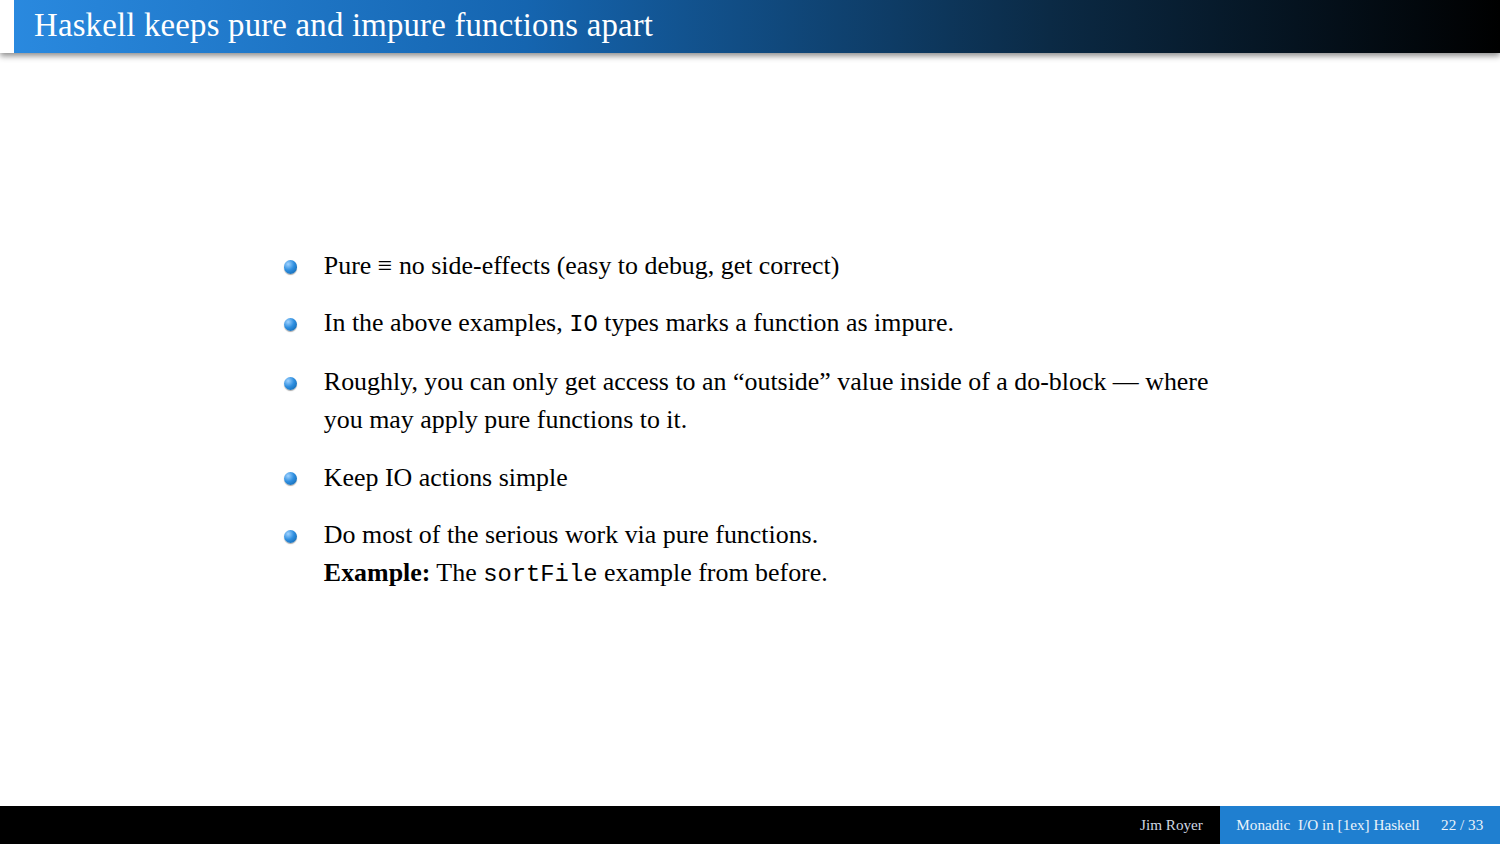Haskell keeps pure and impure functions apart
Pure ≡ no side-effects (easy to debug, get correct)
In the above examples, IO types marks a function as impure.
Roughly, you can only get access to an “outside” value inside of a do-block — where you may apply pure functions to it.
Keep IO actions simple
Do most of the serious work via pure functions.
Example: The sortFile example from before.
Jim Royer
Monadic I/O in [1ex] Haskell 22 / 33